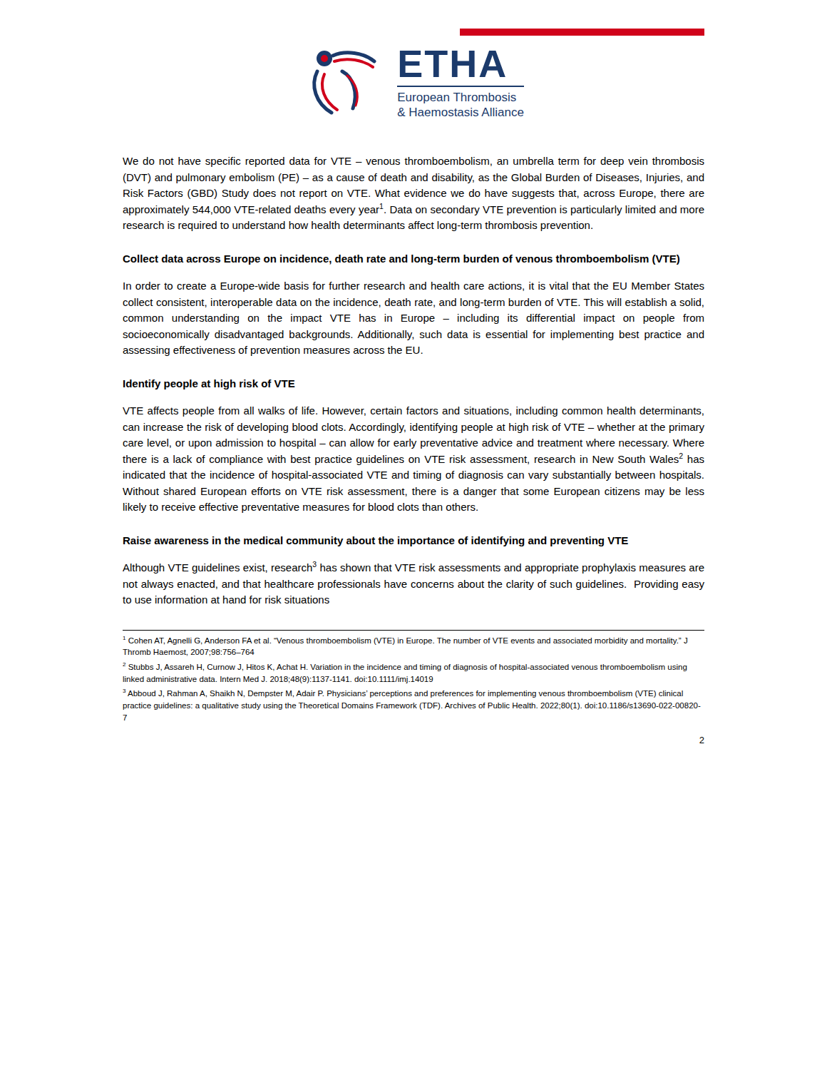ETHA
European Thrombosis
& Haemostasis Alliance
We do not have specific reported data for VTE – venous thromboembolism, an umbrella term for deep vein thrombosis (DVT) and pulmonary embolism (PE) – as a cause of death and disability, as the Global Burden of Diseases, Injuries, and Risk Factors (GBD) Study does not report on VTE. What evidence we do have suggests that, across Europe, there are approximately 544,000 VTE-related deaths every year1. Data on secondary VTE prevention is particularly limited and more research is required to understand how health determinants affect long-term thrombosis prevention.
Collect data across Europe on incidence, death rate and long-term burden of venous thromboembolism (VTE)
In order to create a Europe-wide basis for further research and health care actions, it is vital that the EU Member States collect consistent, interoperable data on the incidence, death rate, and long-term burden of VTE. This will establish a solid, common understanding on the impact VTE has in Europe – including its differential impact on people from socioeconomically disadvantaged backgrounds. Additionally, such data is essential for implementing best practice and assessing effectiveness of prevention measures across the EU.
Identify people at high risk of VTE
VTE affects people from all walks of life. However, certain factors and situations, including common health determinants, can increase the risk of developing blood clots. Accordingly, identifying people at high risk of VTE – whether at the primary care level, or upon admission to hospital – can allow for early preventative advice and treatment where necessary. Where there is a lack of compliance with best practice guidelines on VTE risk assessment, research in New South Wales2 has indicated that the incidence of hospital-associated VTE and timing of diagnosis can vary substantially between hospitals. Without shared European efforts on VTE risk assessment, there is a danger that some European citizens may be less likely to receive effective preventative measures for blood clots than others.
Raise awareness in the medical community about the importance of identifying and preventing VTE
Although VTE guidelines exist, research3 has shown that VTE risk assessments and appropriate prophylaxis measures are not always enacted, and that healthcare professionals have concerns about the clarity of such guidelines. Providing easy to use information at hand for risk situations
1 Cohen AT, Agnelli G, Anderson FA et al. “Venous thromboembolism (VTE) in Europe. The number of VTE events and associated morbidity and mortality.” J Thromb Haemost, 2007;98:756–764
2 Stubbs J, Assareh H, Curnow J, Hitos K, Achat H. Variation in the incidence and timing of diagnosis of hospital-associated venous thromboembolism using linked administrative data. Intern Med J. 2018;48(9):1137-1141. doi:10.1111/imj.14019
3 Abboud J, Rahman A, Shaikh N, Dempster M, Adair P. Physicians’ perceptions and preferences for implementing venous thromboembolism (VTE) clinical practice guidelines: a qualitative study using the Theoretical Domains Framework (TDF). Archives of Public Health. 2022;80(1). doi:10.1186/s13690-022-00820-7
2